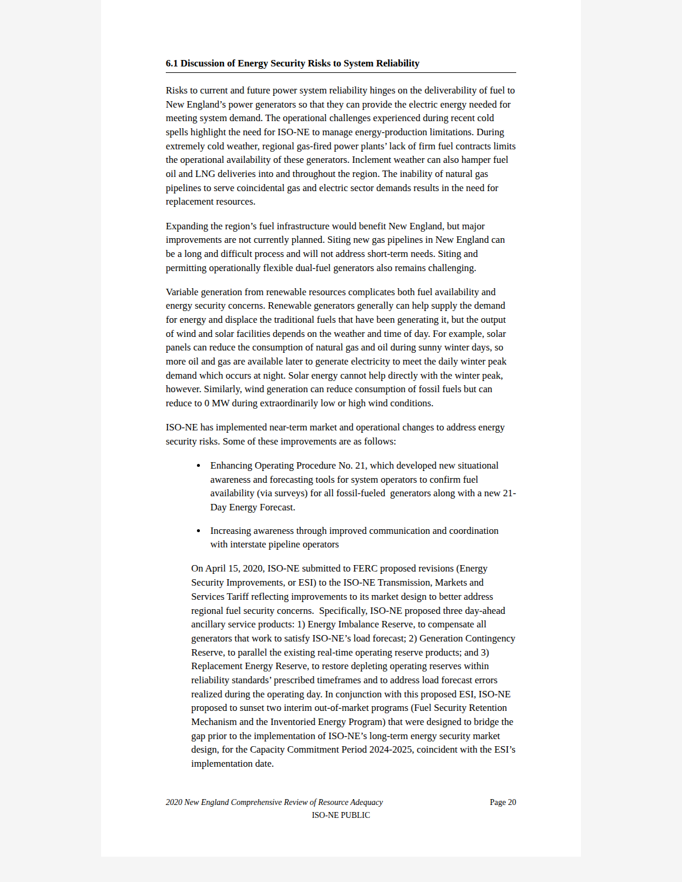6.1 Discussion of Energy Security Risks to System Reliability
Risks to current and future power system reliability hinges on the deliverability of fuel to New England’s power generators so that they can provide the electric energy needed for meeting system demand. The operational challenges experienced during recent cold spells highlight the need for ISO-NE to manage energy-production limitations. During extremely cold weather, regional gas-fired power plants’ lack of firm fuel contracts limits the operational availability of these generators. Inclement weather can also hamper fuel oil and LNG deliveries into and throughout the region. The inability of natural gas pipelines to serve coincidental gas and electric sector demands results in the need for replacement resources.
Expanding the region’s fuel infrastructure would benefit New England, but major improvements are not currently planned. Siting new gas pipelines in New England can be a long and difficult process and will not address short-term needs. Siting and permitting operationally flexible dual-fuel generators also remains challenging.
Variable generation from renewable resources complicates both fuel availability and energy security concerns. Renewable generators generally can help supply the demand for energy and displace the traditional fuels that have been generating it, but the output of wind and solar facilities depends on the weather and time of day. For example, solar panels can reduce the consumption of natural gas and oil during sunny winter days, so more oil and gas are available later to generate electricity to meet the daily winter peak demand which occurs at night. Solar energy cannot help directly with the winter peak, however. Similarly, wind generation can reduce consumption of fossil fuels but can reduce to 0 MW during extraordinarily low or high wind conditions.
ISO-NE has implemented near-term market and operational changes to address energy security risks. Some of these improvements are as follows:
Enhancing Operating Procedure No. 21, which developed new situational awareness and forecasting tools for system operators to confirm fuel availability (via surveys) for all fossil-fueled generators along with a new 21-Day Energy Forecast.
Increasing awareness through improved communication and coordination with interstate pipeline operators
On April 15, 2020, ISO-NE submitted to FERC proposed revisions (Energy Security Improvements, or ESI) to the ISO-NE Transmission, Markets and Services Tariff reflecting improvements to its market design to better address regional fuel security concerns. Specifically, ISO-NE proposed three day-ahead ancillary service products: 1) Energy Imbalance Reserve, to compensate all generators that work to satisfy ISO-NE’s load forecast; 2) Generation Contingency Reserve, to parallel the existing real-time operating reserve products; and 3) Replacement Energy Reserve, to restore depleting operating reserves within reliability standards’ prescribed timeframes and to address load forecast errors realized during the operating day. In conjunction with this proposed ESI, ISO-NE proposed to sunset two interim out-of-market programs (Fuel Security Retention Mechanism and the Inventoried Energy Program) that were designed to bridge the gap prior to the implementation of ISO-NE’s long-term energy security market design, for the Capacity Commitment Period 2024-2025, coincident with the ESI’s implementation date.
2020 New England Comprehensive Review of Resource Adequacy Page 20
ISO-NE PUBLIC